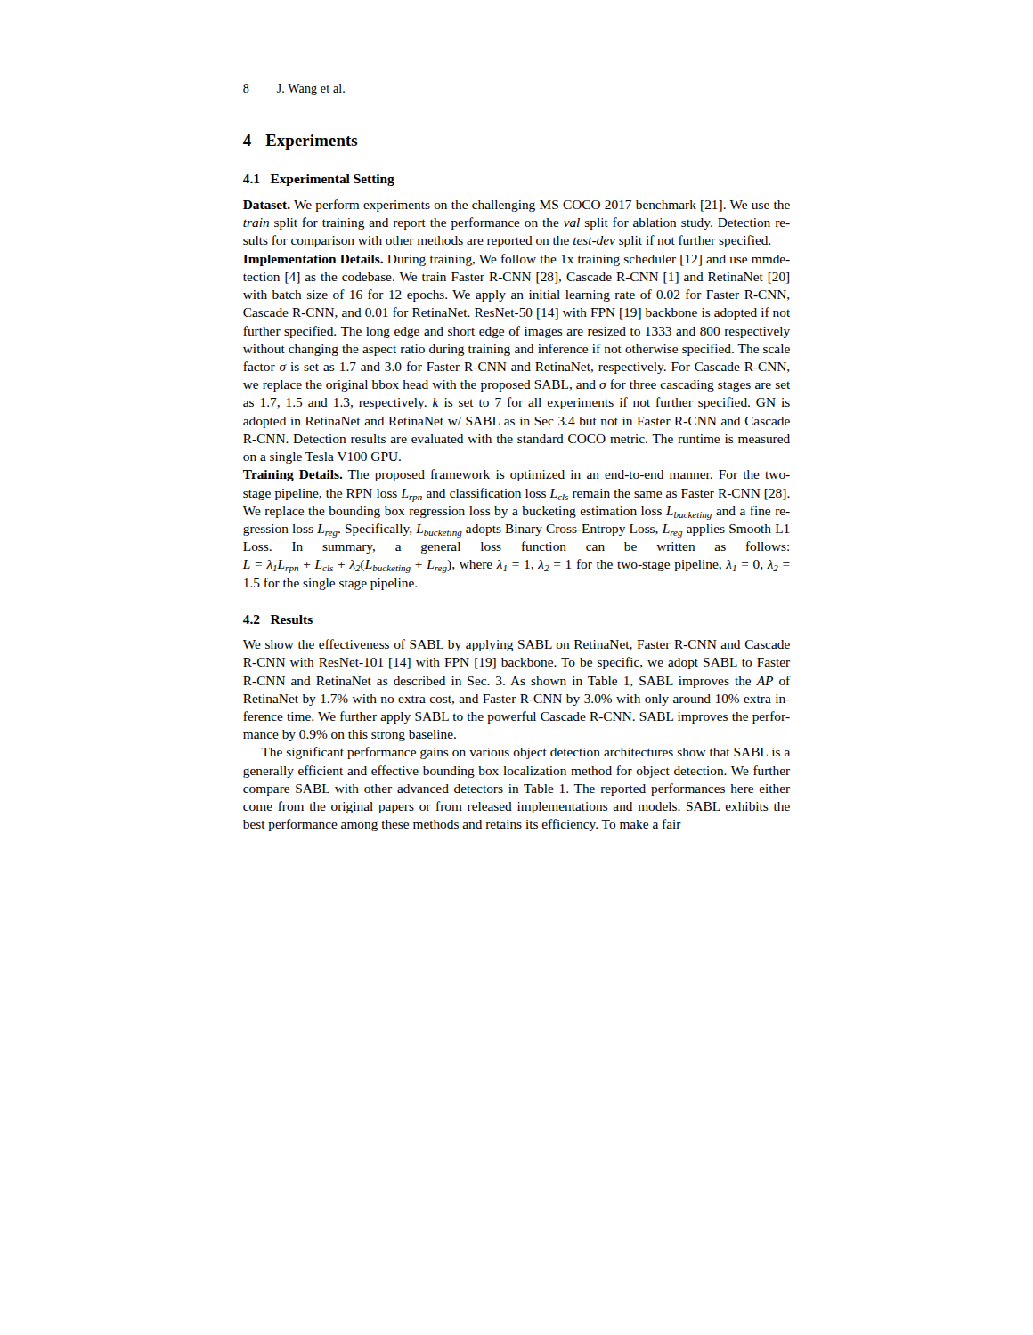8 J. Wang et al.
4 Experiments
4.1 Experimental Setting
Dataset. We perform experiments on the challenging MS COCO 2017 benchmark [21]. We use the train split for training and report the performance on the val split for ablation study. Detection results for comparison with other methods are reported on the test-dev split if not further specified.
Implementation Details. During training, We follow the 1x training scheduler [12] and use mmdetection [4] as the codebase. We train Faster R-CNN [28], Cascade R-CNN [1] and RetinaNet [20] with batch size of 16 for 12 epochs. We apply an initial learning rate of 0.02 for Faster R-CNN, Cascade R-CNN, and 0.01 for RetinaNet. ResNet-50 [14] with FPN [19] backbone is adopted if not further specified. The long edge and short edge of images are resized to 1333 and 800 respectively without changing the aspect ratio during training and inference if not otherwise specified. The scale factor σ is set as 1.7 and 3.0 for Faster R-CNN and RetinaNet, respectively. For Cascade R-CNN, we replace the original bbox head with the proposed SABL, and σ for three cascading stages are set as 1.7, 1.5 and 1.3, respectively. k is set to 7 for all experiments if not further specified. GN is adopted in RetinaNet and RetinaNet w/ SABL as in Sec 3.4 but not in Faster R-CNN and Cascade R-CNN. Detection results are evaluated with the standard COCO metric. The runtime is measured on a single Tesla V100 GPU.
Training Details. The proposed framework is optimized in an end-to-end manner. For the two-stage pipeline, the RPN loss Lrpn and classification loss Lcls remain the same as Faster R-CNN [28]. We replace the bounding box regression loss by a bucketing estimation loss Lbucketing and a fine regression loss Lreg. Specifically, Lbucketing adopts Binary Cross-Entropy Loss, Lreg applies Smooth L1 Loss. In summary, a general loss function can be written as follows: L = λ1Lrpn + Lcls + λ2(Lbucketing + Lreg), where λ1 = 1, λ2 = 1 for the two-stage pipeline, λ1 = 0, λ2 = 1.5 for the single stage pipeline.
4.2 Results
We show the effectiveness of SABL by applying SABL on RetinaNet, Faster R-CNN and Cascade R-CNN with ResNet-101 [14] with FPN [19] backbone. To be specific, we adopt SABL to Faster R-CNN and RetinaNet as described in Sec. 3. As shown in Table 1, SABL improves the AP of RetinaNet by 1.7% with no extra cost, and Faster R-CNN by 3.0% with only around 10% extra inference time. We further apply SABL to the powerful Cascade R-CNN. SABL improves the performance by 0.9% on this strong baseline.
The significant performance gains on various object detection architectures show that SABL is a generally efficient and effective bounding box localization method for object detection. We further compare SABL with other advanced detectors in Table 1. The reported performances here either come from the original papers or from released implementations and models. SABL exhibits the best performance among these methods and retains its efficiency. To make a fair